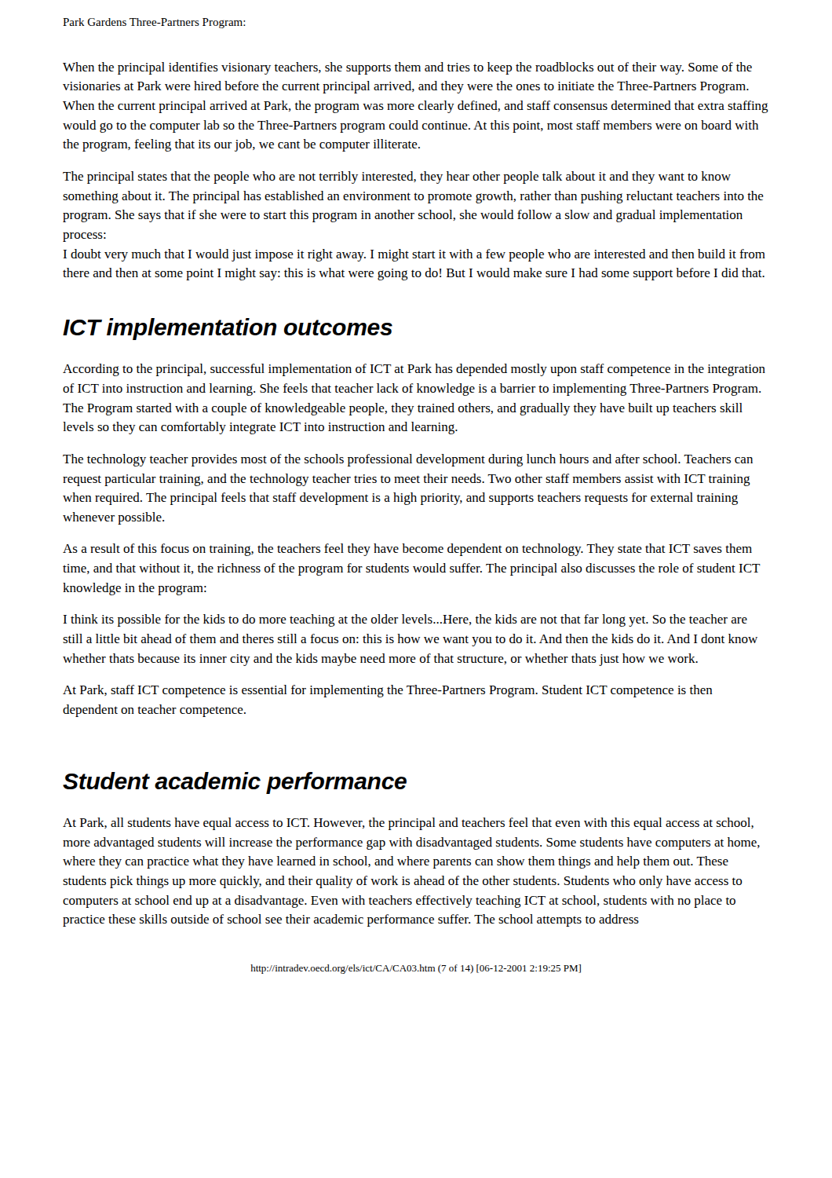Park Gardens Three-Partners Program:
When the principal identifies visionary teachers, she supports them and tries to keep the roadblocks out of their way. Some of the visionaries at Park were hired before the current principal arrived, and they were the ones to initiate the Three-Partners Program. When the current principal arrived at Park, the program was more clearly defined, and staff consensus determined that extra staffing would go to the computer lab so the Three-Partners program could continue. At this point, most staff members were on board with the program, feeling that its our job, we cant be computer illiterate.
The principal states that the people who are not terribly interested, they hear other people talk about it and they want to know something about it. The principal has established an environment to promote growth, rather than pushing reluctant teachers into the program. She says that if she were to start this program in another school, she would follow a slow and gradual implementation process:
I doubt very much that I would just impose it right away. I might start it with a few people who are interested and then build it from there and then at some point I might say: this is what were going to do! But I would make sure I had some support before I did that.
ICT implementation outcomes
According to the principal, successful implementation of ICT at Park has depended mostly upon staff competence in the integration of ICT into instruction and learning. She feels that teacher lack of knowledge is a barrier to implementing Three-Partners Program. The Program started with a couple of knowledgeable people, they trained others, and gradually they have built up teachers skill levels so they can comfortably integrate ICT into instruction and learning.
The technology teacher provides most of the schools professional development during lunch hours and after school. Teachers can request particular training, and the technology teacher tries to meet their needs. Two other staff members assist with ICT training when required. The principal feels that staff development is a high priority, and supports teachers requests for external training whenever possible.
As a result of this focus on training, the teachers feel they have become dependent on technology. They state that ICT saves them time, and that without it, the richness of the program for students would suffer. The principal also discusses the role of student ICT knowledge in the program:
I think its possible for the kids to do more teaching at the older levels...Here, the kids are not that far long yet. So the teacher are still a little bit ahead of them and theres still a focus on: this is how we want you to do it. And then the kids do it. And I dont know whether thats because its inner city and the kids maybe need more of that structure, or whether thats just how we work.
At Park, staff ICT competence is essential for implementing the Three-Partners Program. Student ICT competence is then dependent on teacher competence.
Student academic performance
At Park, all students have equal access to ICT. However, the principal and teachers feel that even with this equal access at school, more advantaged students will increase the performance gap with disadvantaged students. Some students have computers at home, where they can practice what they have learned in school, and where parents can show them things and help them out. These students pick things up more quickly, and their quality of work is ahead of the other students. Students who only have access to computers at school end up at a disadvantage. Even with teachers effectively teaching ICT at school, students with no place to practice these skills outside of school see their academic performance suffer. The school attempts to address
http://intradev.oecd.org/els/ict/CA/CA03.htm (7 of 14) [06-12-2001 2:19:25 PM]